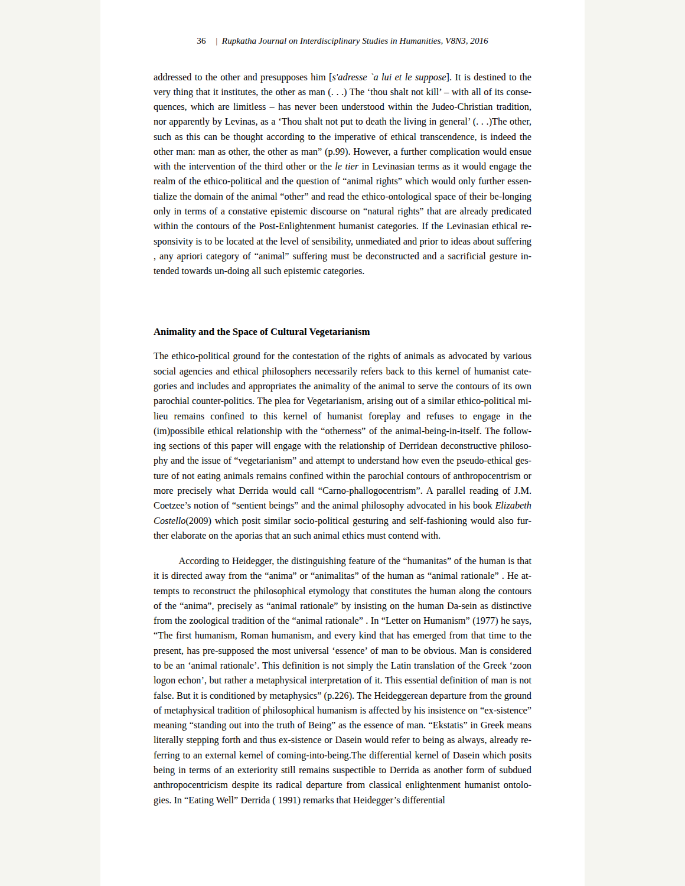36|Rupkatha Journal on Interdisciplinary Studies in Humanities, V8N3, 2016
addressed to the other and presupposes him [s'adresse `a lui et le suppose]. It is destined to the very thing that it institutes, the other as man (. . .) The ‘thou shalt not kill’ – with all of its consequences, which are limitless – has never been understood within the Judeo-Christian tradition, nor apparently by Levinas, as a ‘Thou shalt not put to death the living in general’ (. . .)The other, such as this can be thought according to the imperative of ethical transcendence, is indeed the other man: man as other, the other as man” (p.99). However, a further complication would ensue with the intervention of the third other or the le tier in Levinasian terms as it would engage the realm of the ethico-political and the question of “animal rights” which would only further essentialize the domain of the animal “other” and read the ethico-ontological space of their be-longing only in terms of a constative epistemic discourse on “natural rights” that are already predicated within the contours of the Post-Enlightenment humanist categories. If the Levinasian ethical responsivity is to be located at the level of sensibility, unmediated and prior to ideas about suffering , any apriori category of “animal” suffering must be deconstructed and a sacrificial gesture intended towards un-doing all such epistemic categories.
Animality and the Space of Cultural Vegetarianism
The ethico-political ground for the contestation of the rights of animals as advocated by various social agencies and ethical philosophers necessarily refers back to this kernel of humanist categories and includes and appropriates the animality of the animal to serve the contours of its own parochial counter-politics. The plea for Vegetarianism, arising out of a similar ethico-political milieu remains confined to this kernel of humanist foreplay and refuses to engage in the (im)possibile ethical relationship with the “otherness” of the animal-being-in-itself. The following sections of this paper will engage with the relationship of Derridean deconstructive philosophy and the issue of “vegetarianism” and attempt to understand how even the pseudo-ethical gesture of not eating animals remains confined within the parochial contours of anthropocentrism or more precisely what Derrida would call “Carno-phallogocentrism”. A parallel reading of J.M. Coetzee’s notion of “sentient beings” and the animal philosophy advocated in his book Elizabeth Costello(2009) which posit similar socio-political gesturing and self-fashioning would also further elaborate on the aporias that an such animal ethics must contend with.
According to Heidegger, the distinguishing feature of the “humanitas” of the human is that it is directed away from the “anima” or “animalitas” of the human as “animal rationale” . He attempts to reconstruct the philosophical etymology that constitutes the human along the contours of the “anima”, precisely as “animal rationale” by insisting on the human Da-sein as distinctive from the zoological tradition of the “animal rationale” . In “Letter on Humanism” (1977) he says, “The first humanism, Roman humanism, and every kind that has emerged from that time to the present, has pre-supposed the most universal ‘essence’ of man to be obvious. Man is considered to be an ‘animal rationale’. This definition is not simply the Latin translation of the Greek ‘zoon logon echon’, but rather a metaphysical interpretation of it. This essential definition of man is not false. But it is conditioned by metaphysics” (p.226). The Heideggerean departure from the ground of metaphysical tradition of philosophical humanism is affected by his insistence on “ex-sistence” meaning “standing out into the truth of Being” as the essence of man. “Ekstatis” in Greek means literally stepping forth and thus ex-sistence or Dasein would refer to being as always, already referring to an external kernel of coming-into-being.The differential kernel of Dasein which posits being in terms of an exteriority still remains suspectible to Derrida as another form of subdued anthropocentricism despite its radical departure from classical enlightenment humanist ontologies. In “Eating Well” Derrida ( 1991) remarks that Heidegger’s differential